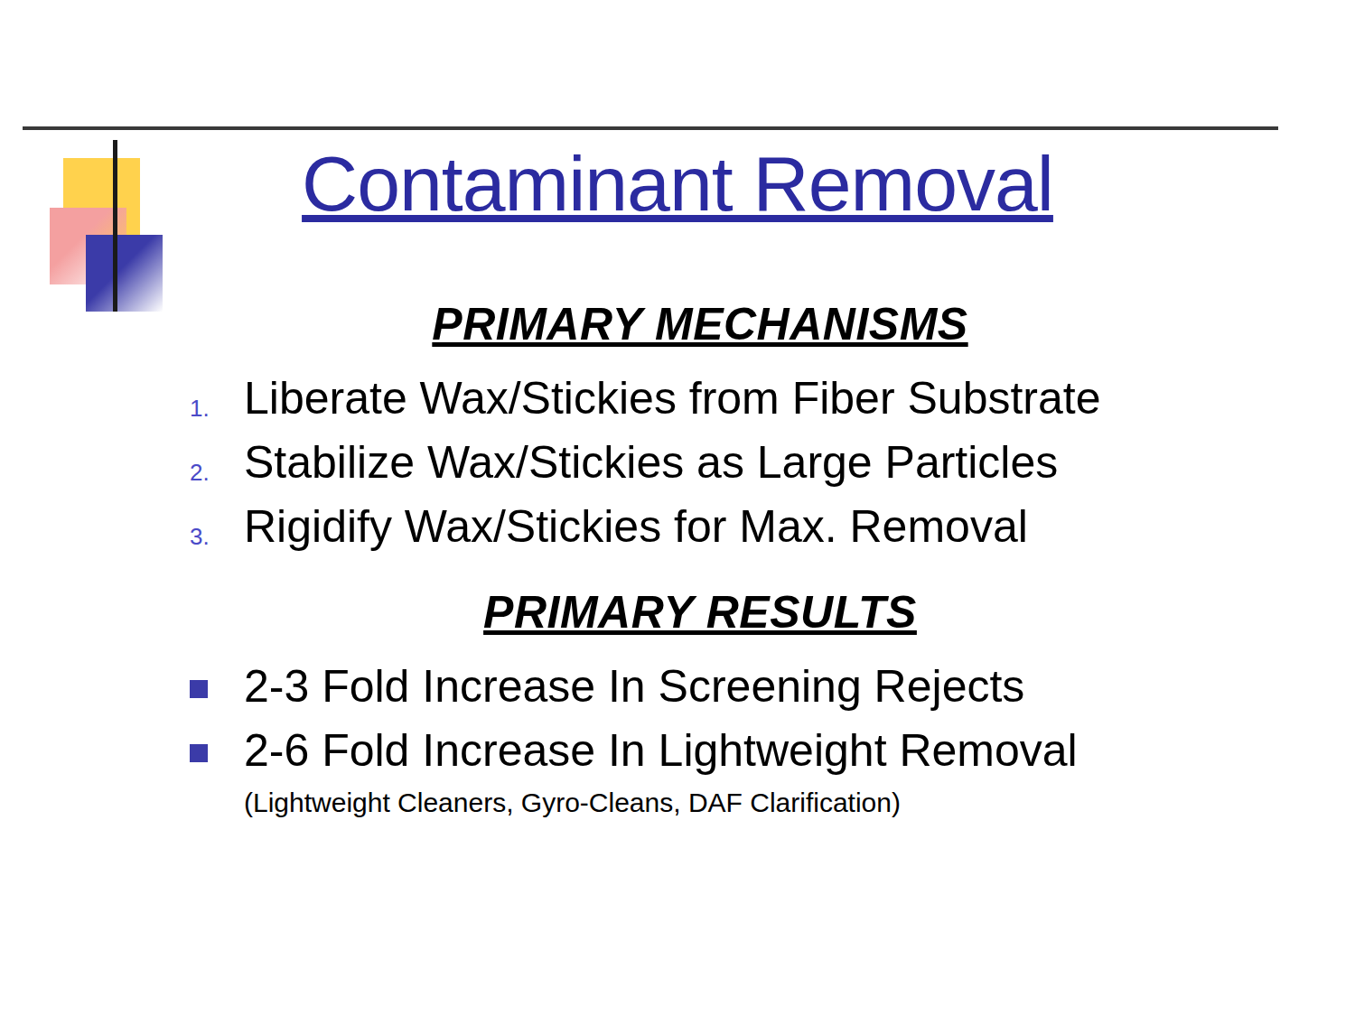Contaminant Removal
PRIMARY MECHANISMS
1. Liberate Wax/Stickies from Fiber Substrate
2. Stabilize Wax/Stickies as Large Particles
3. Rigidify Wax/Stickies for Max. Removal
PRIMARY RESULTS
2-3 Fold Increase In Screening Rejects
2-6 Fold Increase In Lightweight Removal
(Lightweight Cleaners, Gyro-Cleans, DAF Clarification)